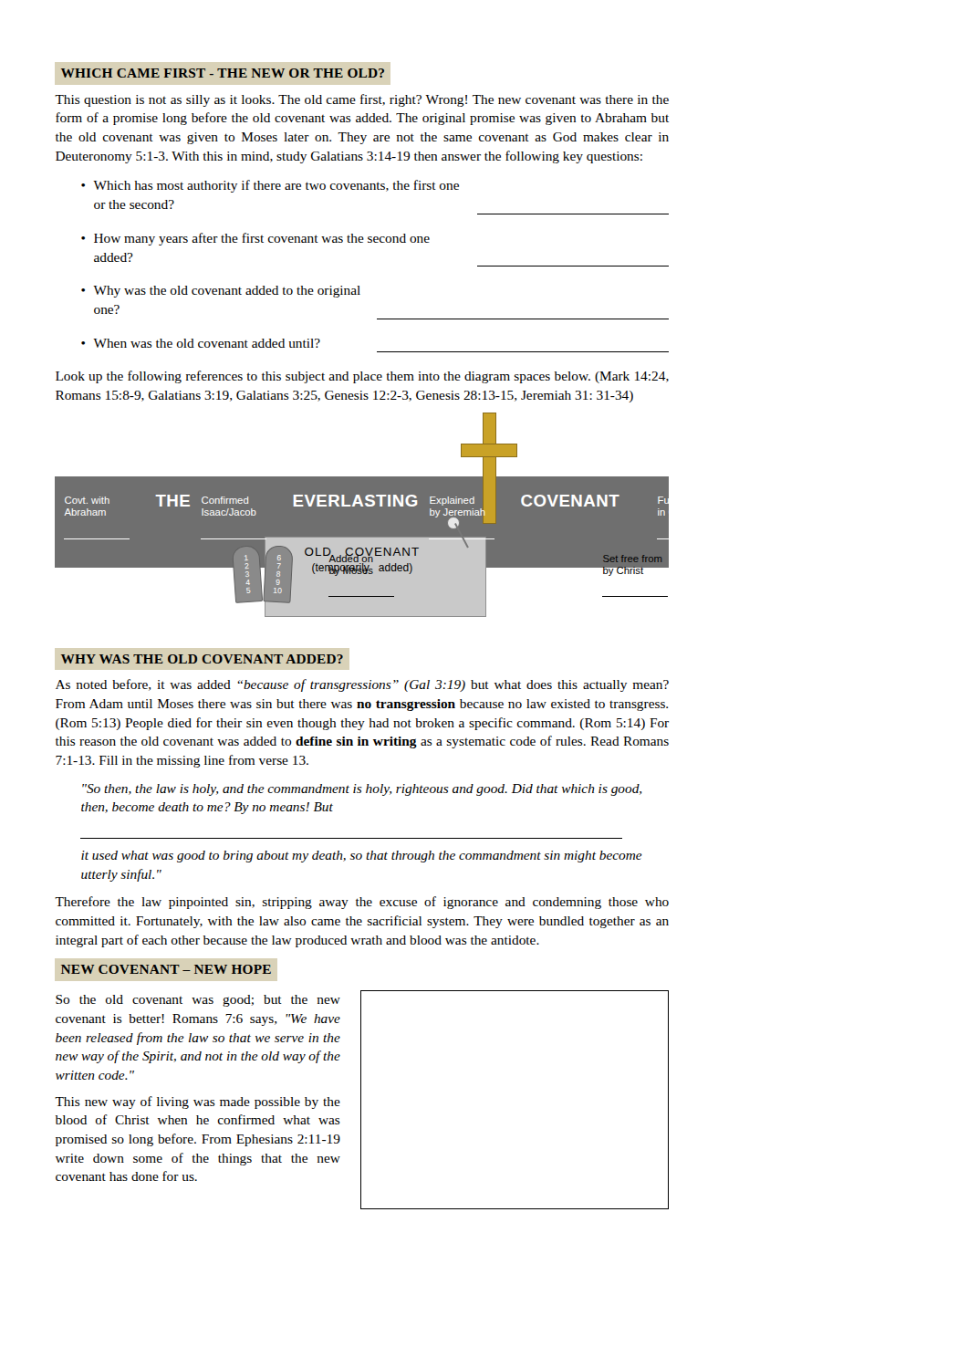WHICH CAME FIRST - THE NEW OR THE OLD?
This question is not as silly as it looks. The old came first, right? Wrong! The new covenant was there in the form of a promise long before the old covenant was added. The original promise was given to Abraham but the old covenant was given to Moses later on. They are not the same covenant as God makes clear in Deuteronomy 5:1-3. With this in mind, study Galatians 3:14-19 then answer the following key questions:
Which has most authority if there are two covenants, the first one or the second?
How many years after the first covenant was the second one added?
Why was the old covenant added to the original one?
When was the old covenant added until?
Look up the following references to this subject and place them into the diagram spaces below. (Mark 14:24, Romans 15:8-9, Galatians 3:19, Galatians 3:25, Genesis 12:2-3, Genesis 28:13-15, Jeremiah 31: 31-34)
Covt. with
Abraham
THE
Confirmed
Isaac/Jacob
EVERLASTING
Explained
by Jeremiah
COVENANT
Fulfilled
in Christ
Named
New Covt.
Added on
by Moses
OLD COVENANT
(temporarily added)
Set free from
by Christ
1
2
3
4
5
6
7
8
9
10
WHY WAS THE OLD COVENANT ADDED?
As noted before, it was added “because of transgressions” (Gal 3:19) but what does this actually mean? From Adam until Moses there was sin but there was no transgression because no law existed to transgress. (Rom 5:13) People died for their sin even though they had not broken a specific command. (Rom 5:14) For this reason the old covenant was added to define sin in writing as a systematic code of rules. Read Romans 7:1-13. Fill in the missing line from verse 13.
"So then, the law is holy, and the commandment is holy, righteous and good. Did that which is good, then, become death to me? By no means! But
it used what was good to bring about my death, so that through the commandment sin might become utterly sinful."
Therefore the law pinpointed sin, stripping away the excuse of ignorance and condemning those who committed it. Fortunately, with the law also came the sacrificial system. They were bundled together as an integral part of each other because the law produced wrath and blood was the antidote.
NEW COVENANT – NEW HOPE
So the old covenant was good; but the new covenant is better! Romans 7:6 says, "We have been released from the law so that we serve in the new way of the Spirit, and not in the old way of the written code."
This new way of living was made possible by the blood of Christ when he confirmed what was promised so long before. From Ephesians 2:11-19 write down some of the things that the new covenant has done for us.